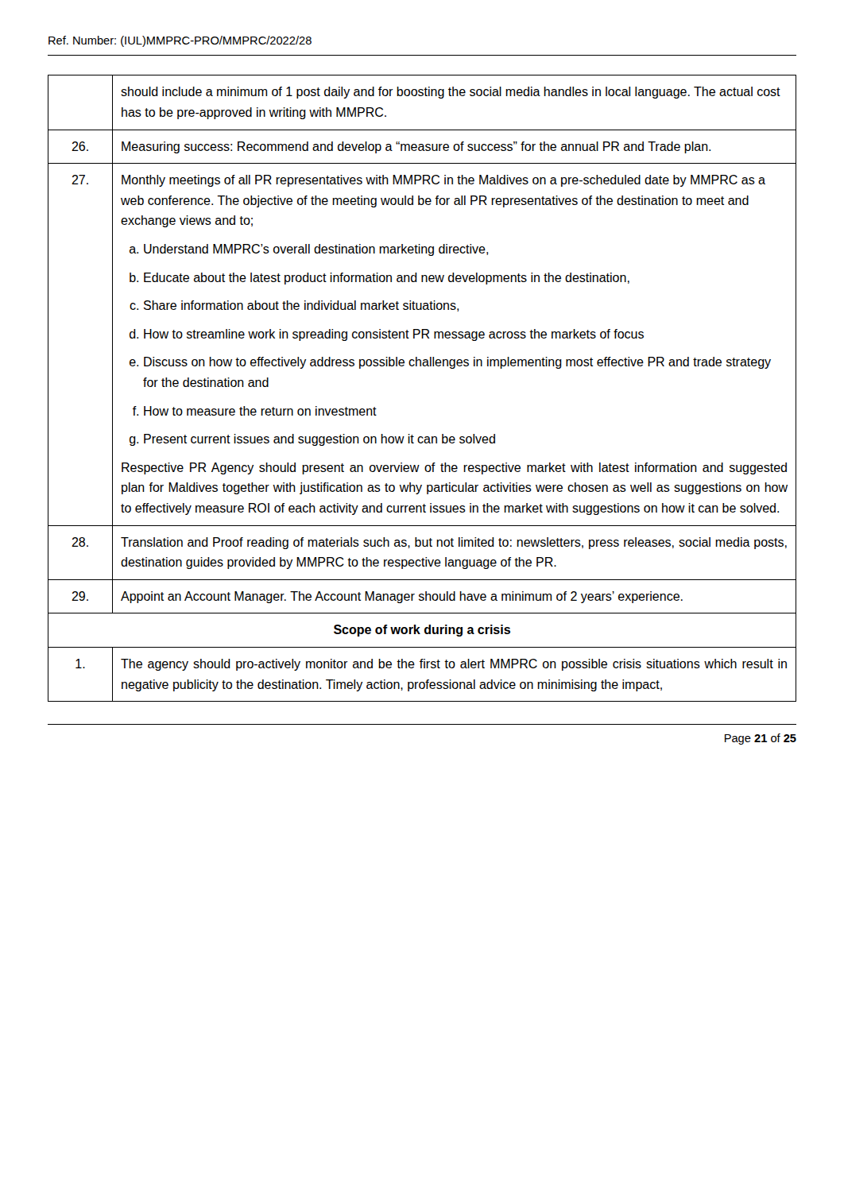Ref. Number: (IUL)MMPRC-PRO/MMPRC/2022/28
| | should include a minimum of 1 post daily and for boosting the social media handles in local language. The actual cost has to be pre-approved in writing with MMPRC. |
| 26. | Measuring success: Recommend and develop a “measure of success” for the annual PR and Trade plan. |
| 27. | Monthly meetings of all PR representatives with MMPRC in the Maldives on a pre-scheduled date by MMPRC as a web conference. The objective of the meeting would be for all PR representatives of the destination to meet and exchange views and to; Understand MMPRC’s overall destination marketing directive, Educate about the latest product information and new developments in the destination, Share information about the individual market situations, How to streamline work in spreading consistent PR message across the markets of focus Discuss on how to effectively address possible challenges in implementing most effective PR and trade strategy for the destination and How to measure the return on investment Present current issues and suggestion on how it can be solved Respective PR Agency should present an overview of the respective market with latest information and suggested plan for Maldives together with justification as to why particular activities were chosen as well as suggestions on how to effectively measure ROI of each activity and current issues in the market with suggestions on how it can be solved. |
| 28. | Translation and Proof reading of materials such as, but not limited to: newsletters, press releases, social media posts, destination guides provided by MMPRC to the respective language of the PR. |
| 29. | Appoint an Account Manager. The Account Manager should have a minimum of 2 years’ experience. |
| Scope of work during a crisis |
| 1. | The agency should pro-actively monitor and be the first to alert MMPRC on possible crisis situations which result in negative publicity to the destination. Timely action, professional advice on minimising the impact, |
Page 21 of 25